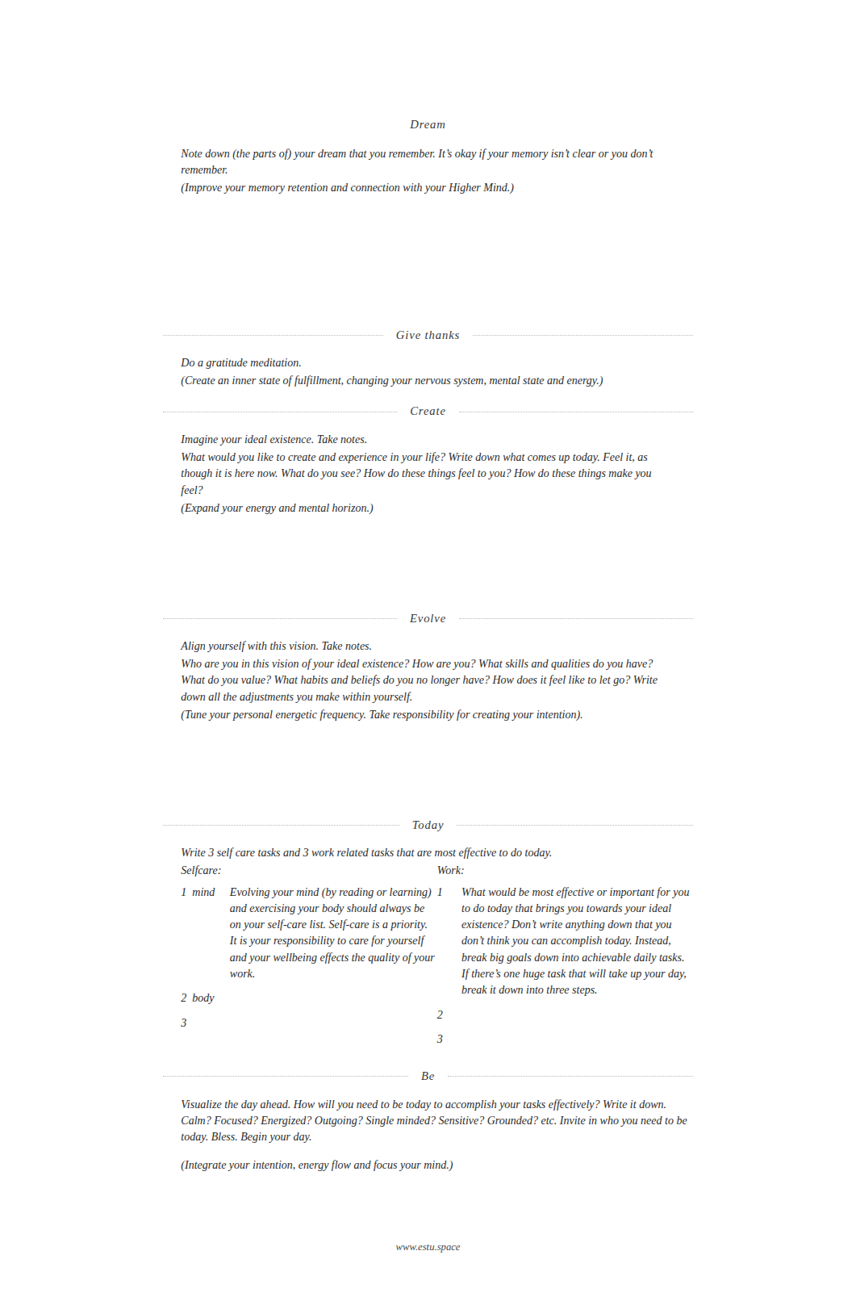Dream
Note down (the parts of) your dream that you remember. It’s okay if your memory isn’t clear or you don’t remember.
(Improve your memory retention and connection with your Higher Mind.)
Give thanks
Do a gratitude meditation.
(Create an inner state of fulfillment, changing your nervous system, mental state and energy.)
Create
Imagine your ideal existence. Take notes.
What would you like to create and experience in your life? Write down what comes up today. Feel it, as though it is here now. What do you see? How do these things feel to you? How do these things make you feel?
(Expand your energy and mental horizon.)
Evolve
Align yourself with this vision. Take notes.
Who are you in this vision of your ideal existence? How are you? What skills and qualities do you have? What do you value? What habits and beliefs do you no longer have? How does it feel like to let go? Write down all the adjustments you make within yourself.
(Tune your personal energetic frequency. Take responsibility for creating your intention).
Today
Write 3 self care tasks and 3 work related tasks that are most effective to do today.
Selfcare:
1 mind
Evolving your mind (by reading or learning) and exercising your body should always be on your self-care list. Self-care is a priority. It is your responsibility to care for yourself and your wellbeing effects the quality of your work.
2 body
3
Work:
1
What would be most effective or important for you to do today that brings you towards your ideal existence? Don’t write anything down that you don’t think you can accomplish today. Instead, break big goals down into achievable daily tasks. If there’s one huge task that will take up your day, break it down into three steps.
2
3
Be
Visualize the day ahead. How will you need to be today to accomplish your tasks effectively? Write it down. Calm? Focused? Energized? Outgoing? Single minded? Sensitive? Grounded? etc. Invite in who you need to be today. Bless. Begin your day.
(Integrate your intention, energy flow and focus your mind.)
www.estu.space